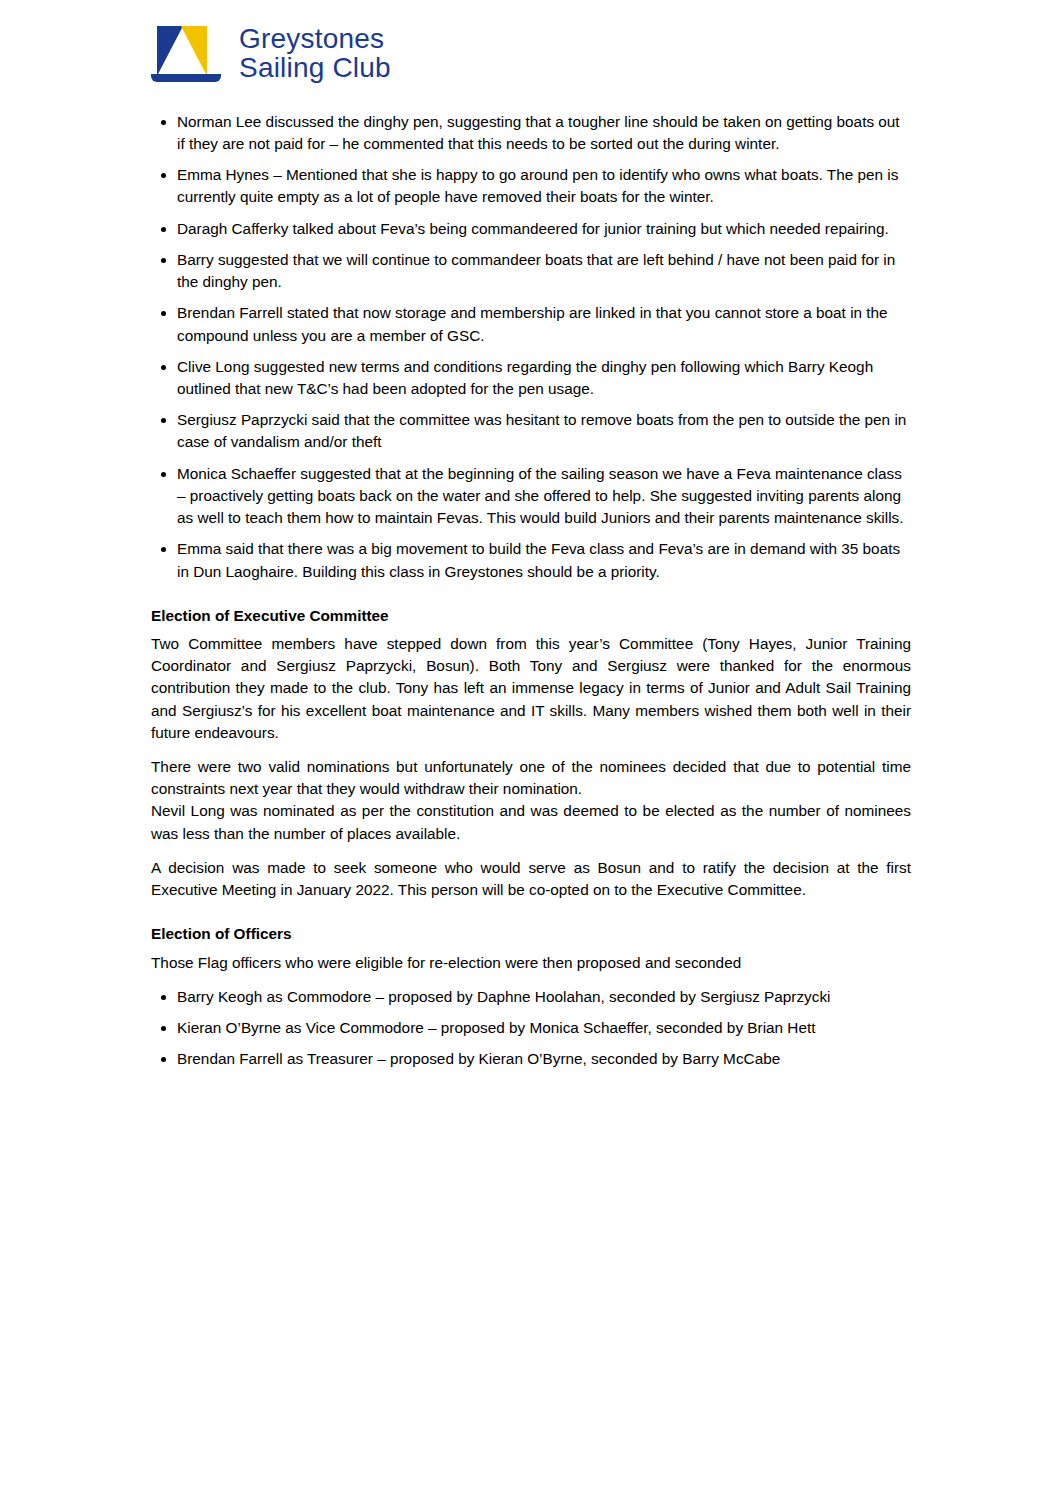Greystones
Sailing Club
Norman Lee discussed the dinghy pen, suggesting that a tougher line should be taken on getting boats out if they are not paid for – he commented that this needs to be sorted out the during winter.
Emma Hynes – Mentioned that she is happy to go around pen to identify who owns what boats. The pen is currently quite empty as a lot of people have removed their boats for the winter.
Daragh Cafferky talked about Feva’s being commandeered for junior training but which needed repairing.
Barry suggested that we will continue to commandeer boats that are left behind / have not been paid for in the dinghy pen.
Brendan Farrell stated that now storage and membership are linked in that you cannot store a boat in the compound unless you are a member of GSC.
Clive Long suggested new terms and conditions regarding the dinghy pen following which Barry Keogh outlined that new T&C’s had been adopted for the pen usage.
Sergiusz Paprzycki said that the committee was hesitant to remove boats from the pen to outside the pen in case of vandalism and/or theft
Monica Schaeffer suggested that at the beginning of the sailing season we have a Feva maintenance class – proactively getting boats back on the water and she offered to help. She suggested inviting parents along as well to teach them how to maintain Fevas. This would build Juniors and their parents maintenance skills.
Emma said that there was a big movement to build the Feva class and Feva’s are in demand with 35 boats in Dun Laoghaire. Building this class in Greystones should be a priority.
Election of Executive Committee
Two Committee members have stepped down from this year’s Committee (Tony Hayes, Junior Training Coordinator and Sergiusz Paprzycki, Bosun). Both Tony and Sergiusz were thanked for the enormous contribution they made to the club. Tony has left an immense legacy in terms of Junior and Adult Sail Training and Sergiusz’s for his excellent boat maintenance and IT skills. Many members wished them both well in their future endeavours.
There were two valid nominations but unfortunately one of the nominees decided that due to potential time constraints next year that they would withdraw their nomination.
Nevil Long was nominated as per the constitution and was deemed to be elected as the number of nominees was less than the number of places available.
A decision was made to seek someone who would serve as Bosun and to ratify the decision at the first Executive Meeting in January 2022. This person will be co-opted on to the Executive Committee.
Election of Officers
Those Flag officers who were eligible for re-election were then proposed and seconded
Barry Keogh as Commodore – proposed by Daphne Hoolahan, seconded by Sergiusz Paprzycki
Kieran O’Byrne as Vice Commodore – proposed by Monica Schaeffer, seconded by Brian Hett
Brendan Farrell as Treasurer – proposed by Kieran O’Byrne, seconded by Barry McCabe